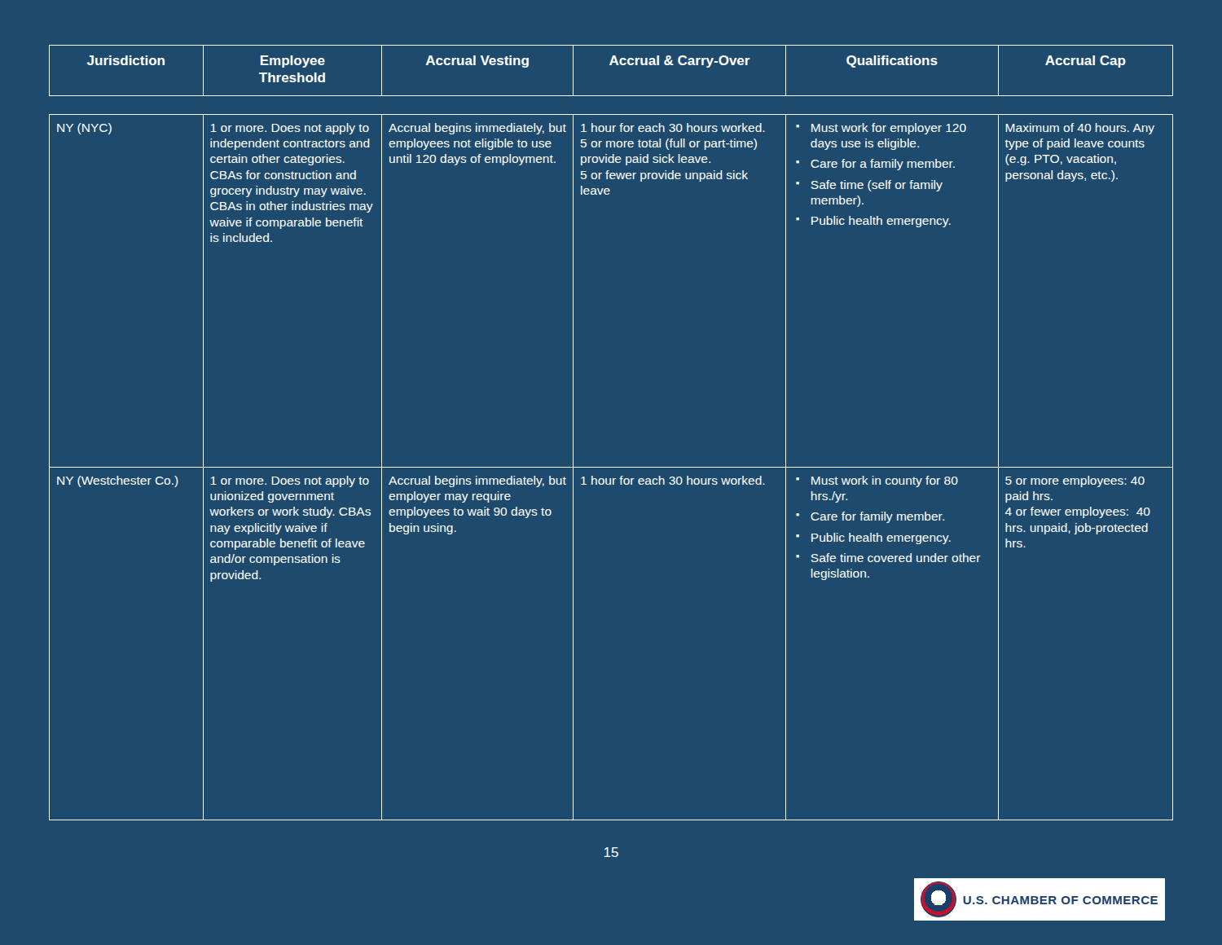| Jurisdiction | Employee Threshold | Accrual Vesting | Accrual & Carry-Over | Qualifications | Accrual Cap |
| --- | --- | --- | --- | --- | --- |
| NY (NYC) | 1 or more. Does not apply to independent contractors and certain other categories. CBAs for construction and grocery industry may waive. CBAs in other industries may waive if comparable benefit is included. | Accrual begins immediately, but employees not eligible to use until 120 days of employment. | 1 hour for each 30 hours worked. 5 or more total (full or part-time) provide paid sick leave. 5 or fewer provide unpaid sick leave | Must work for employer 120 days use is eligible. Care for a family member. Safe time (self or family member). Public health emergency. | Maximum of 40 hours. Any type of paid leave counts (e.g. PTO, vacation, personal days, etc.). |
| NY (Westchester Co.) | 1 or more. Does not apply to unionized government workers or work study. CBAs nay explicitly waive if comparable benefit of leave and/or compensation is provided. | Accrual begins immediately, but employer may require employees to wait 90 days to begin using. | 1 hour for each 30 hours worked. | Must work in county for 80 hrs./yr. Care for family member. Public health emergency. Safe time covered under other legislation. | 5 or more employees: 40 paid hrs. 4 or fewer employees: 40 hrs. unpaid, job-protected hrs. |
15
U.S. CHAMBER OF COMMERCE